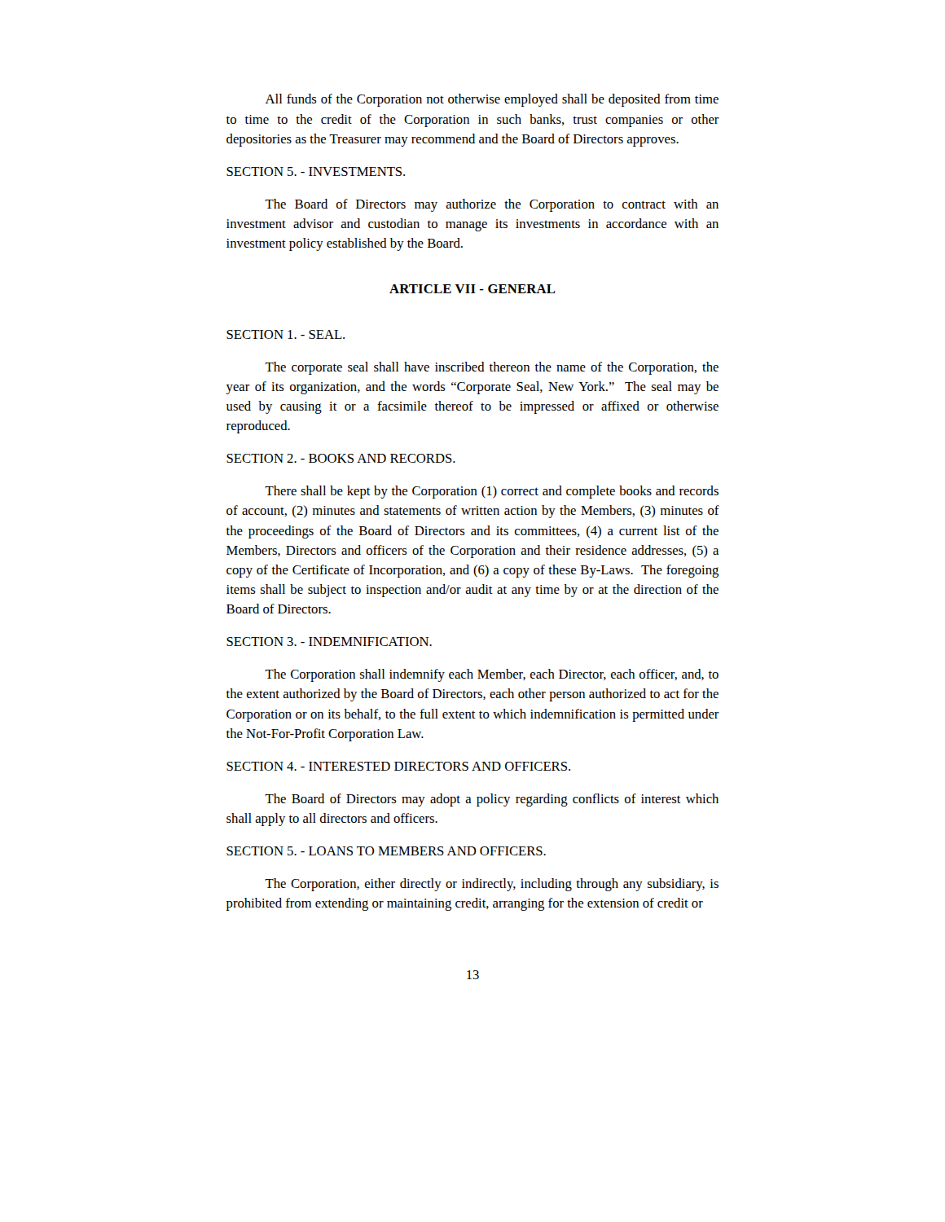All funds of the Corporation not otherwise employed shall be deposited from time to time to the credit of the Corporation in such banks, trust companies or other depositories as the Treasurer may recommend and the Board of Directors approves.
SECTION 5. - INVESTMENTS.
The Board of Directors may authorize the Corporation to contract with an investment advisor and custodian to manage its investments in accordance with an investment policy established by the Board.
ARTICLE VII - GENERAL
SECTION 1. - SEAL.
The corporate seal shall have inscribed thereon the name of the Corporation, the year of its organization, and the words “Corporate Seal, New York.” The seal may be used by causing it or a facsimile thereof to be impressed or affixed or otherwise reproduced.
SECTION 2. - BOOKS AND RECORDS.
There shall be kept by the Corporation (1) correct and complete books and records of account, (2) minutes and statements of written action by the Members, (3) minutes of the proceedings of the Board of Directors and its committees, (4) a current list of the Members, Directors and officers of the Corporation and their residence addresses, (5) a copy of the Certificate of Incorporation, and (6) a copy of these By-Laws. The foregoing items shall be subject to inspection and/or audit at any time by or at the direction of the Board of Directors.
SECTION 3. - INDEMNIFICATION.
The Corporation shall indemnify each Member, each Director, each officer, and, to the extent authorized by the Board of Directors, each other person authorized to act for the Corporation or on its behalf, to the full extent to which indemnification is permitted under the Not-For-Profit Corporation Law.
SECTION 4. - INTERESTED DIRECTORS AND OFFICERS.
The Board of Directors may adopt a policy regarding conflicts of interest which shall apply to all directors and officers.
SECTION 5. - LOANS TO MEMBERS AND OFFICERS.
The Corporation, either directly or indirectly, including through any subsidiary, is prohibited from extending or maintaining credit, arranging for the extension of credit or
13